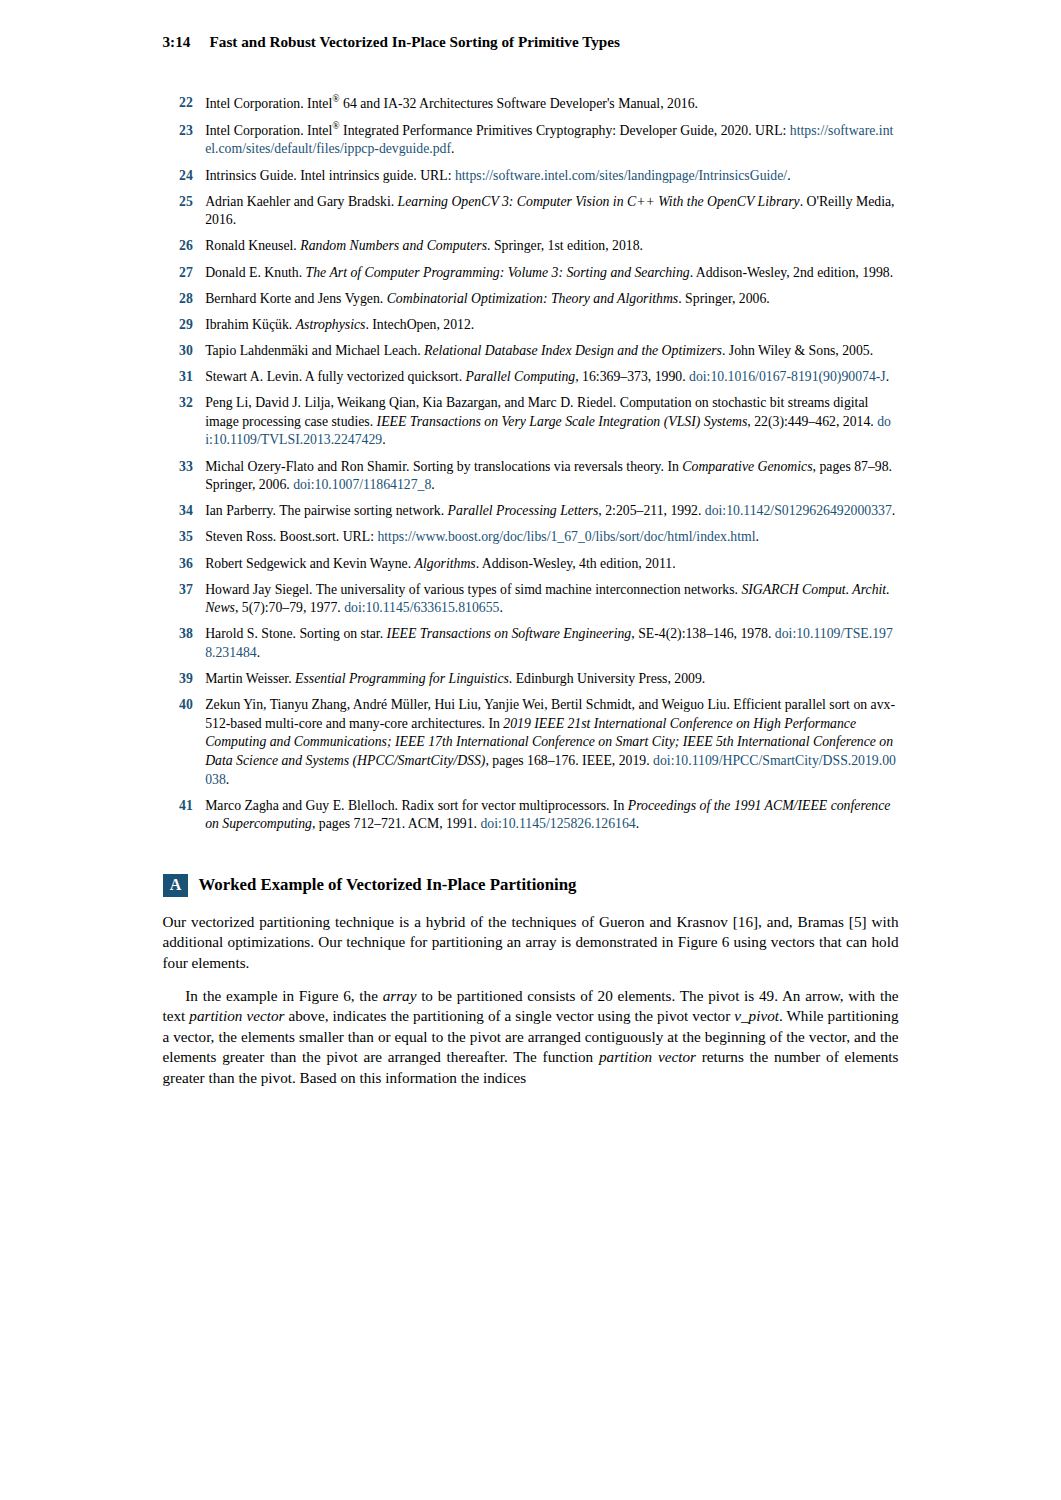3:14 Fast and Robust Vectorized In-Place Sorting of Primitive Types
22 Intel Corporation. Intel® 64 and IA-32 Architectures Software Developer's Manual, 2016.
23 Intel Corporation. Intel® Integrated Performance Primitives Cryptography: Developer Guide, 2020. URL: https://software.intel.com/sites/default/files/ippcp-devguide.pdf.
24 Intrinsics Guide. Intel intrinsics guide. URL: https://software.intel.com/sites/landingpage/IntrinsicsGuide/.
25 Adrian Kaehler and Gary Bradski. Learning OpenCV 3: Computer Vision in C++ With the OpenCV Library. O'Reilly Media, 2016.
26 Ronald Kneusel. Random Numbers and Computers. Springer, 1st edition, 2018.
27 Donald E. Knuth. The Art of Computer Programming: Volume 3: Sorting and Searching. Addison-Wesley, 2nd edition, 1998.
28 Bernhard Korte and Jens Vygen. Combinatorial Optimization: Theory and Algorithms. Springer, 2006.
29 Ibrahim Küçük. Astrophysics. IntechOpen, 2012.
30 Tapio Lahdenmäki and Michael Leach. Relational Database Index Design and the Optimizers. John Wiley & Sons, 2005.
31 Stewart A. Levin. A fully vectorized quicksort. Parallel Computing, 16:369–373, 1990. doi:10.1016/0167-8191(90)90074-J.
32 Peng Li, David J. Lilja, Weikang Qian, Kia Bazargan, and Marc D. Riedel. Computation on stochastic bit streams digital image processing case studies. IEEE Transactions on Very Large Scale Integration (VLSI) Systems, 22(3):449–462, 2014. doi:10.1109/TVLSI.2013.2247429.
33 Michal Ozery-Flato and Ron Shamir. Sorting by translocations via reversals theory. In Comparative Genomics, pages 87–98. Springer, 2006. doi:10.1007/11864127_8.
34 Ian Parberry. The pairwise sorting network. Parallel Processing Letters, 2:205–211, 1992. doi:10.1142/S0129626492000337.
35 Steven Ross. Boost.sort. URL: https://www.boost.org/doc/libs/1_67_0/libs/sort/doc/html/index.html.
36 Robert Sedgewick and Kevin Wayne. Algorithms. Addison-Wesley, 4th edition, 2011.
37 Howard Jay Siegel. The universality of various types of simd machine interconnection networks. SIGARCH Comput. Archit. News, 5(7):70–79, 1977. doi:10.1145/633615.810655.
38 Harold S. Stone. Sorting on star. IEEE Transactions on Software Engineering, SE-4(2):138–146, 1978. doi:10.1109/TSE.1978.231484.
39 Martin Weisser. Essential Programming for Linguistics. Edinburgh University Press, 2009.
40 Zekun Yin, Tianyu Zhang, André Müller, Hui Liu, Yanjie Wei, Bertil Schmidt, and Weiguo Liu. Efficient parallel sort on avx-512-based multi-core and many-core architectures. In 2019 IEEE 21st International Conference on High Performance Computing and Communications; IEEE 17th International Conference on Smart City; IEEE 5th International Conference on Data Science and Systems (HPCC/SmartCity/DSS), pages 168–176. IEEE, 2019. doi:10.1109/HPCC/SmartCity/DSS.2019.00038.
41 Marco Zagha and Guy E. Blelloch. Radix sort for vector multiprocessors. In Proceedings of the 1991 ACM/IEEE conference on Supercomputing, pages 712–721. ACM, 1991. doi:10.1145/125826.126164.
A Worked Example of Vectorized In-Place Partitioning
Our vectorized partitioning technique is a hybrid of the techniques of Gueron and Krasnov [16], and, Bramas [5] with additional optimizations. Our technique for partitioning an array is demonstrated in Figure 6 using vectors that can hold four elements.
In the example in Figure 6, the array to be partitioned consists of 20 elements. The pivot is 49. An arrow, with the text partition vector above, indicates the partitioning of a single vector using the pivot vector v_pivot. While partitioning a vector, the elements smaller than or equal to the pivot are arranged contiguously at the beginning of the vector, and the elements greater than the pivot are arranged thereafter. The function partition vector returns the number of elements greater than the pivot. Based on this information the indices